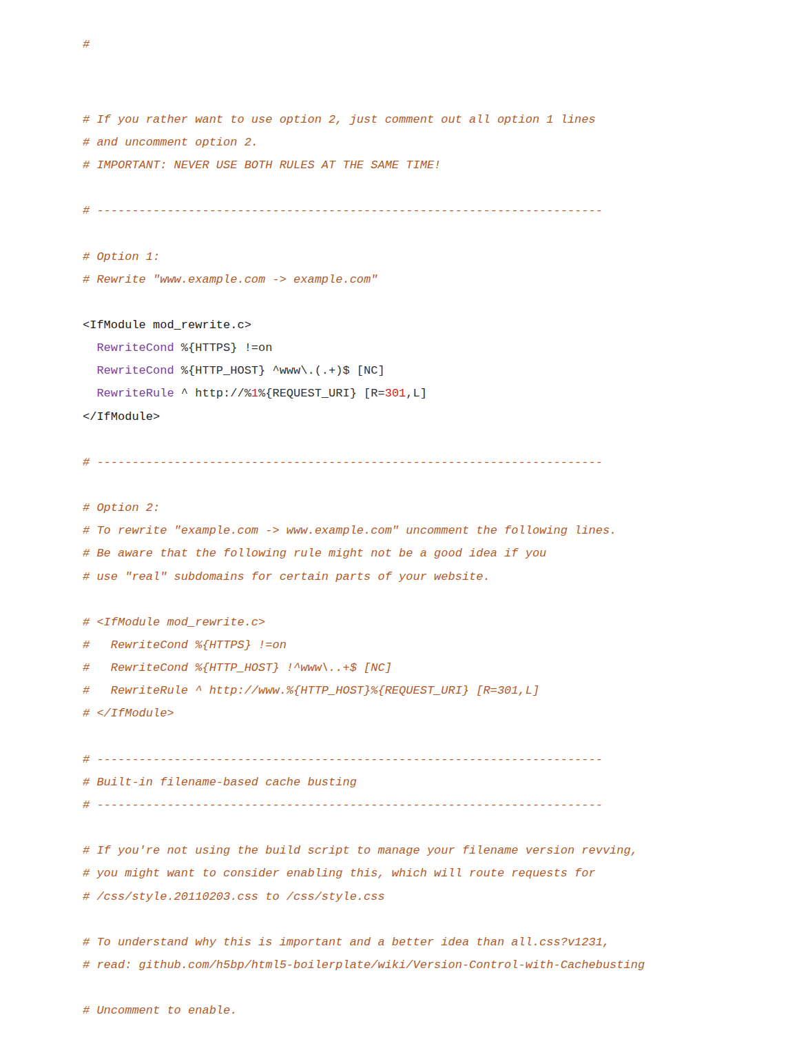#no-www.org/faq.php?q=class_b

# If you rather want to use option 2, just comment out all option 1 lines
# and uncomment option 2.
# IMPORTANT: NEVER USE BOTH RULES AT THE SAME TIME!

# ------------------------------------------------------------------------

# Option 1:
# Rewrite "www.example.com -> example.com"

<IfModule mod_rewrite.c>
  RewriteCond %{HTTPS} !=on
  RewriteCond %{HTTP_HOST} ^www\.(.+)$ [NC]
  RewriteRule ^ http://%1%{REQUEST_URI} [R=301,L]
</IfModule>

# ------------------------------------------------------------------------

# Option 2:
# To rewrite "example.com -> www.example.com" uncomment the following lines.
# Be aware that the following rule might not be a good idea if you
# use "real" subdomains for certain parts of your website.

# <IfModule mod_rewrite.c>
#   RewriteCond %{HTTPS} !=on
#   RewriteCond %{HTTP_HOST} !^www\..+$ [NC]
#   RewriteRule ^ http://www.%{HTTP_HOST}%{REQUEST_URI} [R=301,L]
# </IfModule>

# ------------------------------------------------------------------------
# Built-in filename-based cache busting
# ------------------------------------------------------------------------

# If you're not using the build script to manage your filename version revving,
# you might want to consider enabling this, which will route requests for
# /css/style.20110203.css to /css/style.css

# To understand why this is important and a better idea than all.css?v1231,
# read: github.com/h5bp/html5-boilerplate/wiki/Version-Control-with-Cachebusting

# Uncomment to enable.